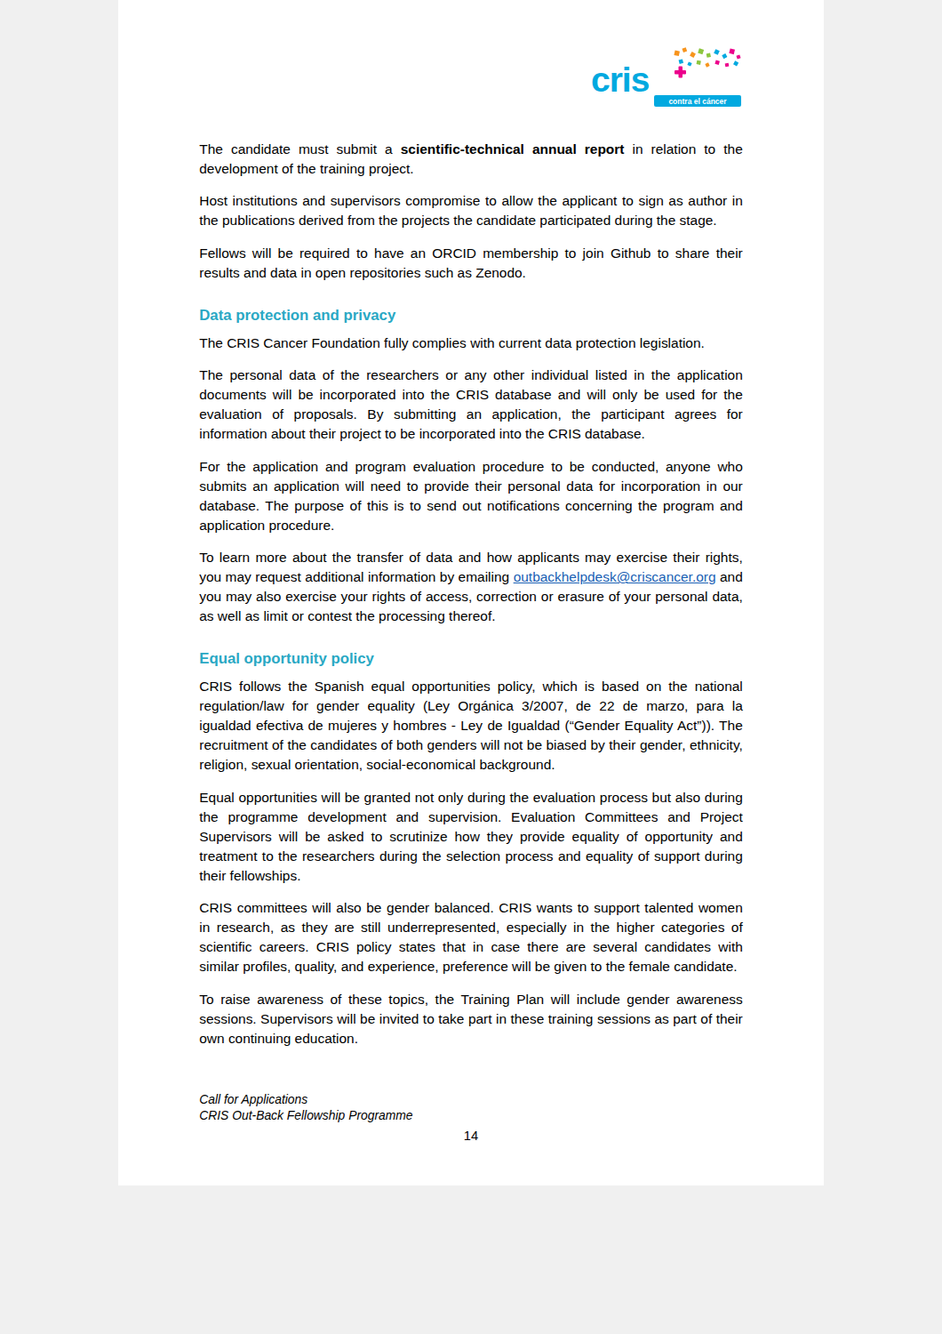cris contra el cáncer
The candidate must submit a scientific-technical annual report in relation to the development of the training project.
Host institutions and supervisors compromise to allow the applicant to sign as author in the publications derived from the projects the candidate participated during the stage.
Fellows will be required to have an ORCID membership to join Github to share their results and data in open repositories such as Zenodo.
Data protection and privacy
The CRIS Cancer Foundation fully complies with current data protection legislation.
The personal data of the researchers or any other individual listed in the application documents will be incorporated into the CRIS database and will only be used for the evaluation of proposals. By submitting an application, the participant agrees for information about their project to be incorporated into the CRIS database.
For the application and program evaluation procedure to be conducted, anyone who submits an application will need to provide their personal data for incorporation in our database. The purpose of this is to send out notifications concerning the program and application procedure.
To learn more about the transfer of data and how applicants may exercise their rights, you may request additional information by emailing outbackhelpdesk@criscancer.org and you may also exercise your rights of access, correction or erasure of your personal data, as well as limit or contest the processing thereof.
Equal opportunity policy
CRIS follows the Spanish equal opportunities policy, which is based on the national regulation/law for gender equality (Ley Orgánica 3/2007, de 22 de marzo, para la igualdad efectiva de mujeres y hombres - Ley de Igualdad (“Gender Equality Act”)). The recruitment of the candidates of both genders will not be biased by their gender, ethnicity, religion, sexual orientation, social-economical background.
Equal opportunities will be granted not only during the evaluation process but also during the programme development and supervision. Evaluation Committees and Project Supervisors will be asked to scrutinize how they provide equality of opportunity and treatment to the researchers during the selection process and equality of support during their fellowships.
CRIS committees will also be gender balanced. CRIS wants to support talented women in research, as they are still underrepresented, especially in the higher categories of scientific careers. CRIS policy states that in case there are several candidates with similar profiles, quality, and experience, preference will be given to the female candidate.
To raise awareness of these topics, the Training Plan will include gender awareness sessions. Supervisors will be invited to take part in these training sessions as part of their own continuing education.
Call for Applications
CRIS Out-Back Fellowship Programme
14